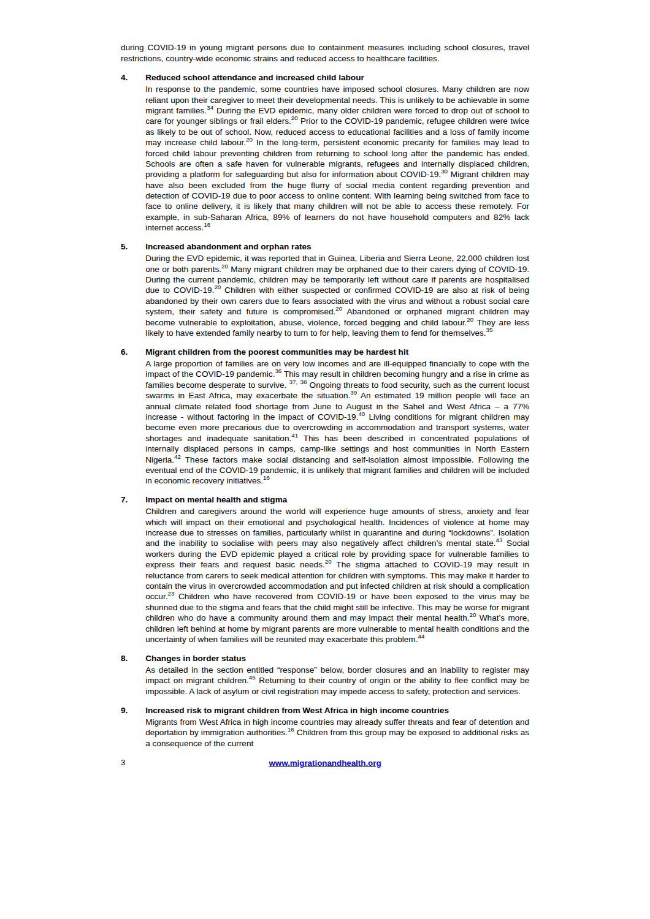during COVID-19 in young migrant persons due to containment measures including school closures, travel restrictions, country-wide economic strains and reduced access to healthcare facilities.
4.
Reduced school attendance and increased child labour
In response to the pandemic, some countries have imposed school closures. Many children are now reliant upon their caregiver to meet their developmental needs. This is unlikely to be achievable in some migrant families.34 During the EVD epidemic, many older children were forced to drop out of school to care for younger siblings or frail elders.20 Prior to the COVID-19 pandemic, refugee children were twice as likely to be out of school. Now, reduced access to educational facilities and a loss of family income may increase child labour.20 In the long-term, persistent economic precarity for families may lead to forced child labour preventing children from returning to school long after the pandemic has ended. Schools are often a safe haven for vulnerable migrants, refugees and internally displaced children, providing a platform for safeguarding but also for information about COVID-19.30 Migrant children may have also been excluded from the huge flurry of social media content regarding prevention and detection of COVID-19 due to poor access to online content. With learning being switched from face to face to online delivery, it is likely that many children will not be able to access these remotely. For example, in sub-Saharan Africa, 89% of learners do not have household computers and 82% lack internet access.16
5.
Increased abandonment and orphan rates
During the EVD epidemic, it was reported that in Guinea, Liberia and Sierra Leone, 22,000 children lost one or both parents.20 Many migrant children may be orphaned due to their carers dying of COVID-19. During the current pandemic, children may be temporarily left without care if parents are hospitalised due to COVID-19.20 Children with either suspected or confirmed COVID-19 are also at risk of being abandoned by their own carers due to fears associated with the virus and without a robust social care system, their safety and future is compromised.20 Abandoned or orphaned migrant children may become vulnerable to exploitation, abuse, violence, forced begging and child labour.20 They are less likely to have extended family nearby to turn to for help, leaving them to fend for themselves.35
6.
Migrant children from the poorest communities may be hardest hit
A large proportion of families are on very low incomes and are ill-equipped financially to cope with the impact of the COVID-19 pandemic.36 This may result in children becoming hungry and a rise in crime as families become desperate to survive. 37, 38 Ongoing threats to food security, such as the current locust swarms in East Africa, may exacerbate the situation.39 An estimated 19 million people will face an annual climate related food shortage from June to August in the Sahel and West Africa – a 77% increase - without factoring in the impact of COVID-19.40 Living conditions for migrant children may become even more precarious due to overcrowding in accommodation and transport systems, water shortages and inadequate sanitation.41 This has been described in concentrated populations of internally displaced persons in camps, camp-like settings and host communities in North Eastern Nigeria.42 These factors make social distancing and self-isolation almost impossible. Following the eventual end of the COVID-19 pandemic, it is unlikely that migrant families and children will be included in economic recovery initiatives.16
7.
Impact on mental health and stigma
Children and caregivers around the world will experience huge amounts of stress, anxiety and fear which will impact on their emotional and psychological health. Incidences of violence at home may increase due to stresses on families, particularly whilst in quarantine and during “lockdowns”. Isolation and the inability to socialise with peers may also negatively affect children’s mental state.43 Social workers during the EVD epidemic played a critical role by providing space for vulnerable families to express their fears and request basic needs.20 The stigma attached to COVID-19 may result in reluctance from carers to seek medical attention for children with symptoms. This may make it harder to contain the virus in overcrowded accommodation and put infected children at risk should a complication occur.23 Children who have recovered from COVID-19 or have been exposed to the virus may be shunned due to the stigma and fears that the child might still be infective. This may be worse for migrant children who do have a community around them and may impact their mental health.20 What’s more, children left behind at home by migrant parents are more vulnerable to mental health conditions and the uncertainty of when families will be reunited may exacerbate this problem.44
8.
Changes in border status
As detailed in the section entitled “response” below, border closures and an inability to register may impact on migrant children.45 Returning to their country of origin or the ability to flee conflict may be impossible. A lack of asylum or civil registration may impede access to safety, protection and services.
9.
Increased risk to migrant children from West Africa in high income countries
Migrants from West Africa in high income countries may already suffer threats and fear of detention and deportation by immigration authorities.16 Children from this group may be exposed to additional risks as a consequence of the current
3
www.migrationandhealth.org